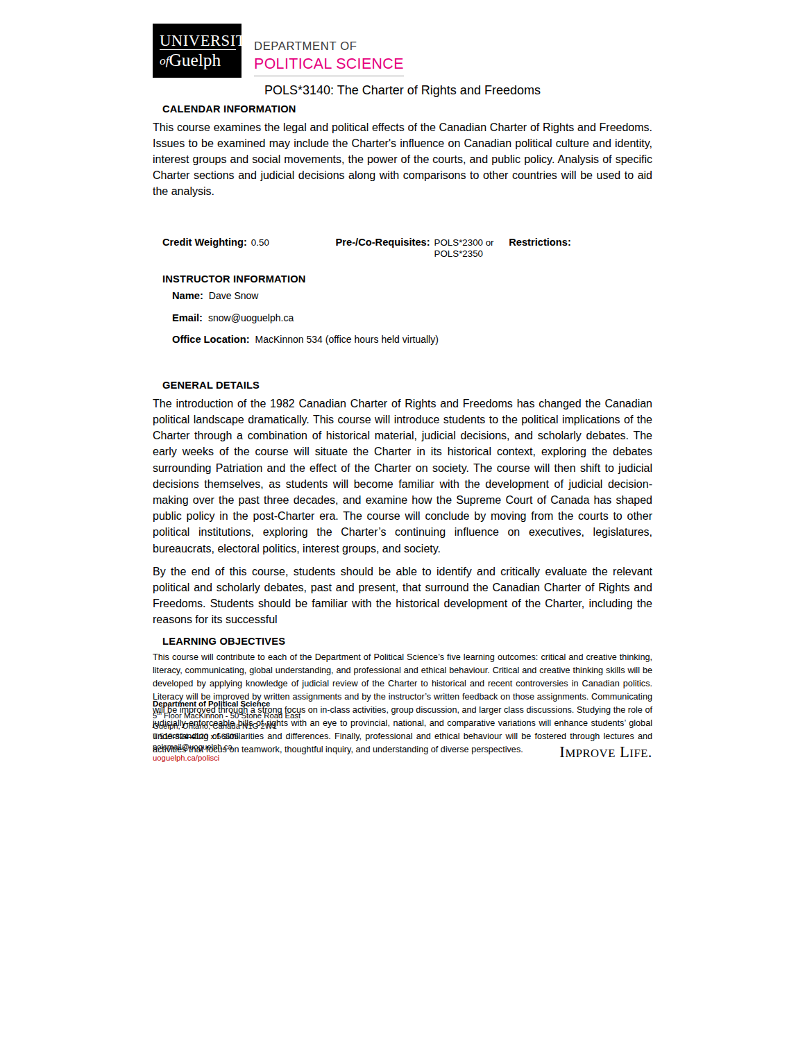University of Guelph
Department of
Political Science
POLS*3140: The Charter of Rights and Freedoms
CALENDAR INFORMATION
This course examines the legal and political effects of the Canadian Charter of Rights and Freedoms. Issues to be examined may include the Charter's influence on Canadian political culture and identity, interest groups and social movements, the power of the courts, and public policy. Analysis of specific Charter sections and judicial decisions along with comparisons to other countries will be used to aid the analysis.
Credit Weighting: 0.50
Pre-/Co-Requisites: POLS*2300 or
POLS*2350
Restrictions:
INSTRUCTOR INFORMATION
Name: Dave Snow
Email: snow@uoguelph.ca
Office Location: MacKinnon 534 (office hours held virtually)
GENERAL DETAILS
The introduction of the 1982 Canadian Charter of Rights and Freedoms has changed the Canadian political landscape dramatically. This course will introduce students to the political implications of the Charter through a combination of historical material, judicial decisions, and scholarly debates. The early weeks of the course will situate the Charter in its historical context, exploring the debates surrounding Patriation and the effect of the Charter on society. The course will then shift to judicial decisions themselves, as students will become familiar with the development of judicial decision-making over the past three decades, and examine how the Supreme Court of Canada has shaped public policy in the post-Charter era. The course will conclude by moving from the courts to other political institutions, exploring the Charter’s continuing influence on executives, legislatures, bureaucrats, electoral politics, interest groups, and society.
By the end of this course, students should be able to identify and critically evaluate the relevant political and scholarly debates, past and present, that surround the Canadian Charter of Rights and Freedoms. Students should be familiar with the historical development of the Charter, including the reasons for its successful
LEARNING OBJECTIVES
This course will contribute to each of the Department of Political Science’s five learning outcomes: critical and creative thinking, literacy, communicating, global understanding, and professional and ethical behaviour. Critical and creative thinking skills will be developed by applying knowledge of judicial review of the Charter to historical and recent controversies in Canadian politics. Literacy will be improved by written assignments and by the instructor’s written feedback on those assignments. Communicating will be improved through a strong focus on in-class activities, group discussion, and larger class discussions. Studying the role of judicially-enforceable bills of rights with an eye to provincial, national, and comparative variations will enhance students’ global understanding of similarities and differences. Finally, professional and ethical behaviour will be fostered through lectures and activities that focus on teamwork, thoughtful inquiry, and understanding of diverse perspectives.
Department of Political Science
5th Floor MacKinnon - 50 Stone Road East
Guelph, Ontario, Canada N1G 2W1
T 519-824-4120 x 56505
polsmail@uoguelph.ca
uoguelph.ca/polisci
IMPROVE LIFE.